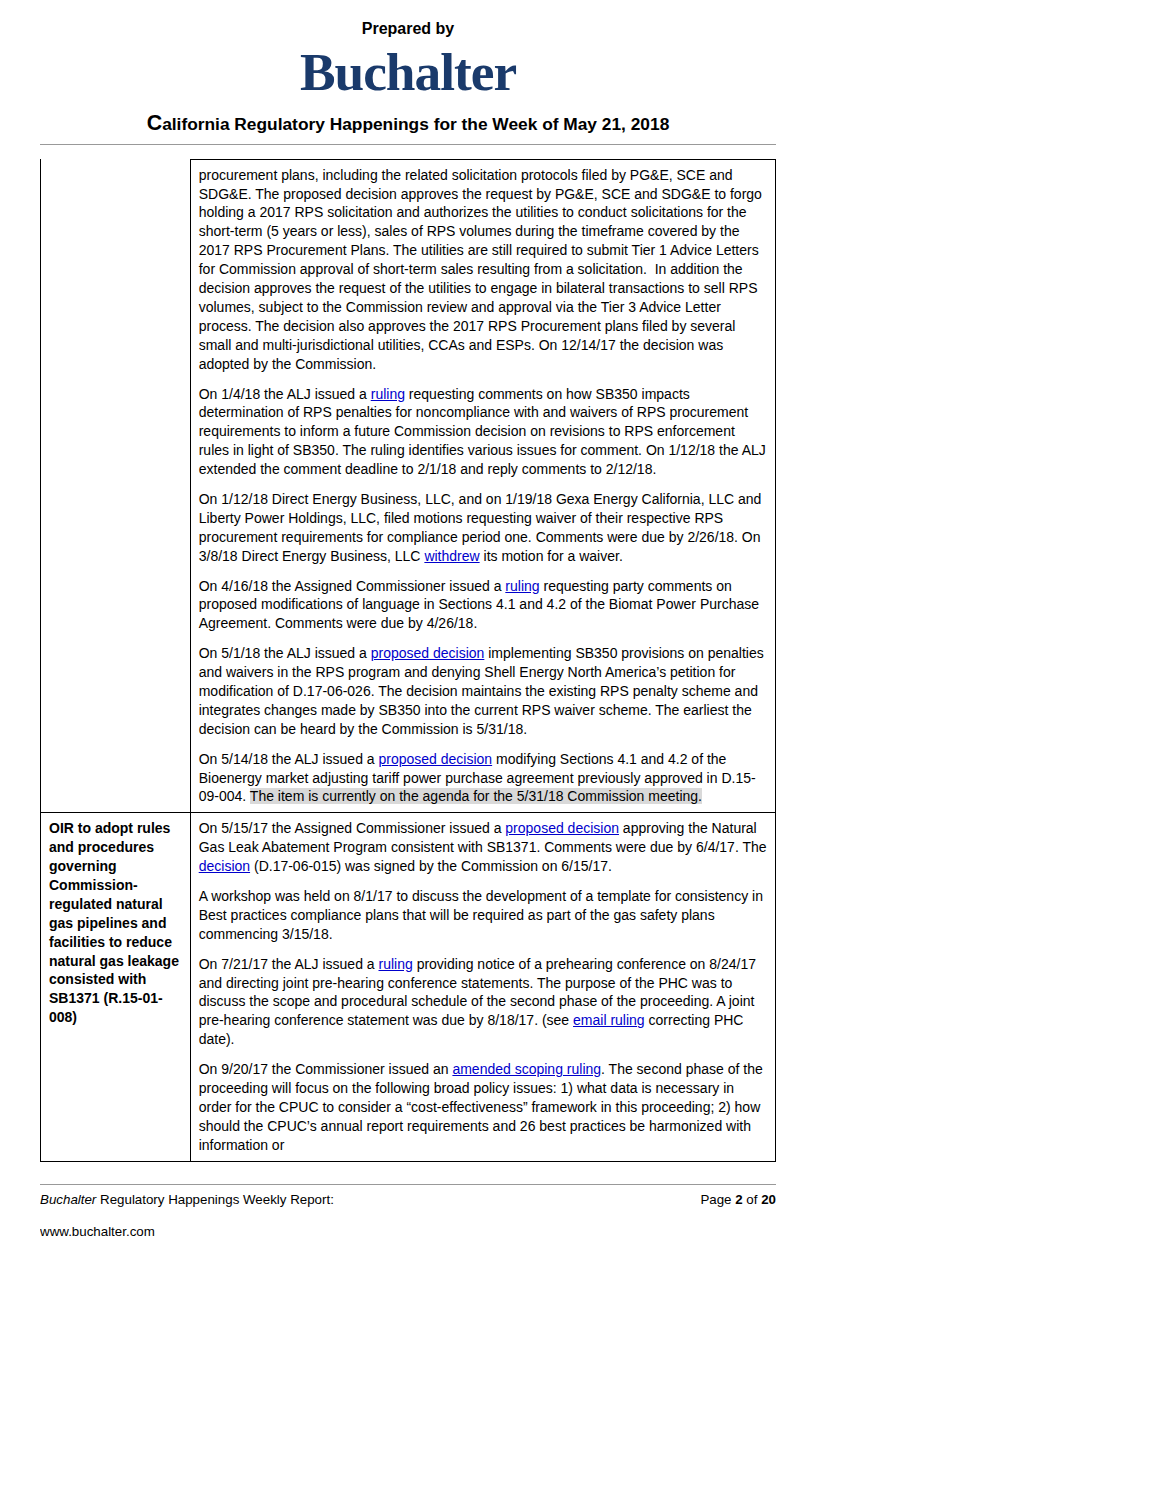Prepared by
Buchalter
California Regulatory Happenings for the Week of May 21, 2018
| | procurement plans, including the related solicitation protocols filed by PG&E, SCE and SDG&E. The proposed decision approves the request by PG&E, SCE and SDG&E to forgo holding a 2017 RPS solicitation and authorizes the utilities to conduct solicitations for the short-term (5 years or less), sales of RPS volumes during the timeframe covered by the 2017 RPS Procurement Plans. The utilities are still required to submit Tier 1 Advice Letters for Commission approval of short-term sales resulting from a solicitation. In addition the decision approves the request of the utilities to engage in bilateral transactions to sell RPS volumes, subject to the Commission review and approval via the Tier 3 Advice Letter process. The decision also approves the 2017 RPS Procurement plans filed by several small and multi-jurisdictional utilities, CCAs and ESPs. On 12/14/17 the decision was adopted by the Commission. On 1/4/18 the ALJ issued a ruling requesting comments on how SB350 impacts determination of RPS penalties for noncompliance with and waivers of RPS procurement requirements to inform a future Commission decision on revisions to RPS enforcement rules in light of SB350. The ruling identifies various issues for comment. On 1/12/18 the ALJ extended the comment deadline to 2/1/18 and reply comments to 2/12/18. On 1/12/18 Direct Energy Business, LLC, and on 1/19/18 Gexa Energy California, LLC and Liberty Power Holdings, LLC, filed motions requesting waiver of their respective RPS procurement requirements for compliance period one. Comments were due by 2/26/18. On 3/8/18 Direct Energy Business, LLC withdrew its motion for a waiver. On 4/16/18 the Assigned Commissioner issued a ruling requesting party comments on proposed modifications of language in Sections 4.1 and 4.2 of the Biomat Power Purchase Agreement. Comments were due by 4/26/18. On 5/1/18 the ALJ issued a proposed decision implementing SB350 provisions on penalties and waivers in the RPS program and denying Shell Energy North America’s petition for modification of D.17-06-026. The decision maintains the existing RPS penalty scheme and integrates changes made by SB350 into the current RPS waiver scheme. The earliest the decision can be heard by the Commission is 5/31/18. On 5/14/18 the ALJ issued a proposed decision modifying Sections 4.1 and 4.2 of the Bioenergy market adjusting tariff power purchase agreement previously approved in D.15-09-004. The item is currently on the agenda for the 5/31/18 Commission meeting. |
| OIR to adopt rules and procedures governing Commission-regulated natural gas pipelines and facilities to reduce natural gas leakage consisted with SB1371 (R.15-01-008) | On 5/15/17 the Assigned Commissioner issued a proposed decision approving the Natural Gas Leak Abatement Program consistent with SB1371. Comments were due by 6/4/17. The decision (D.17-06-015) was signed by the Commission on 6/15/17. A workshop was held on 8/1/17 to discuss the development of a template for consistency in Best practices compliance plans that will be required as part of the gas safety plans commencing 3/15/18. On 7/21/17 the ALJ issued a ruling providing notice of a prehearing conference on 8/24/17 and directing joint pre-hearing conference statements. The purpose of the PHC was to discuss the scope and procedural schedule of the second phase of the proceeding. A joint pre-hearing conference statement was due by 8/18/17. (see email ruling correcting PHC date). On 9/20/17 the Commissioner issued an amended scoping ruling . The second phase of the proceeding will focus on the following broad policy issues: 1) what data is necessary in order for the CPUC to consider a “cost-effectiveness” framework in this proceeding; 2) how should the CPUC’s annual report requirements and 26 best practices be harmonized with information or |
Buchalter Regulatory Happenings Weekly Report:
Page 2 of 20
www.buchalter.com